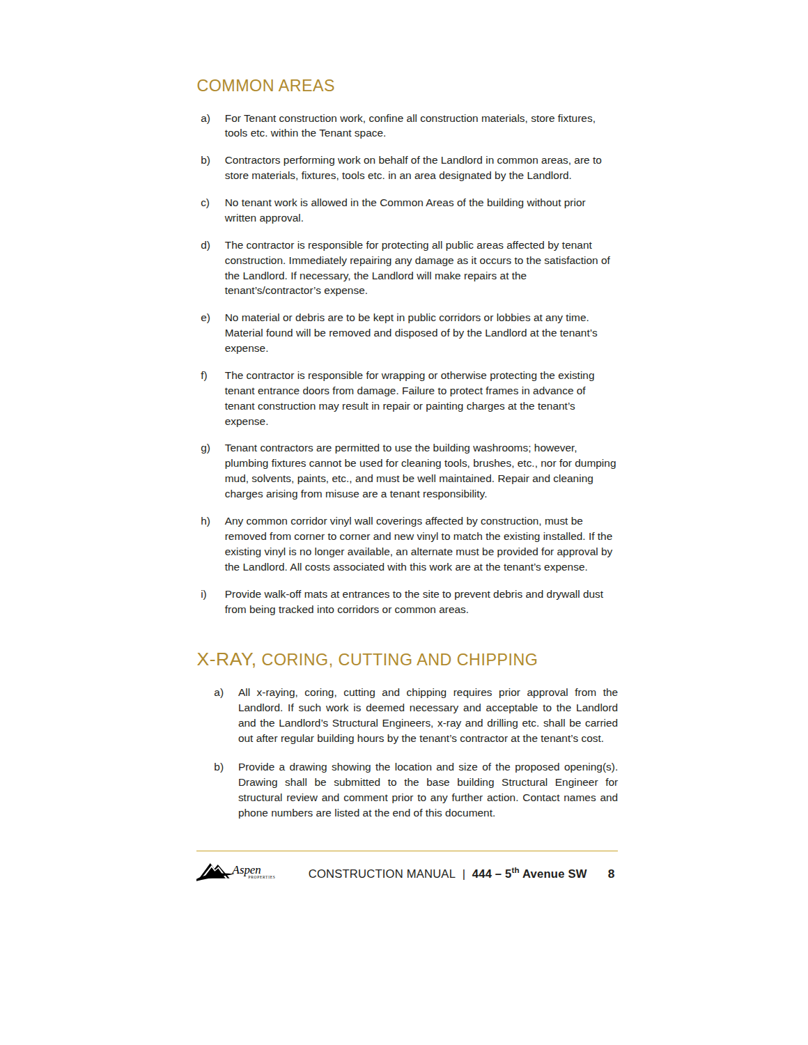COMMON AREAS
a) For Tenant construction work, confine all construction materials, store fixtures, tools etc. within the Tenant space.
b) Contractors performing work on behalf of the Landlord in common areas, are to store materials, fixtures, tools etc. in an area designated by the Landlord.
c) No tenant work is allowed in the Common Areas of the building without prior written approval.
d) The contractor is responsible for protecting all public areas affected by tenant construction. Immediately repairing any damage as it occurs to the satisfaction of the Landlord. If necessary, the Landlord will make repairs at the tenant’s/contractor’s expense.
e) No material or debris are to be kept in public corridors or lobbies at any time. Material found will be removed and disposed of by the Landlord at the tenant’s expense.
f) The contractor is responsible for wrapping or otherwise protecting the existing tenant entrance doors from damage. Failure to protect frames in advance of tenant construction may result in repair or painting charges at the tenant’s expense.
g) Tenant contractors are permitted to use the building washrooms; however, plumbing fixtures cannot be used for cleaning tools, brushes, etc., nor for dumping mud, solvents, paints, etc., and must be well maintained. Repair and cleaning charges arising from misuse are a tenant responsibility.
h) Any common corridor vinyl wall coverings affected by construction, must be removed from corner to corner and new vinyl to match the existing installed. If the existing vinyl is no longer available, an alternate must be provided for approval by the Landlord. All costs associated with this work are at the tenant’s expense.
i) Provide walk-off mats at entrances to the site to prevent debris and drywall dust from being tracked into corridors or common areas.
X-RAY, CORING, CUTTING AND CHIPPING
a) All x-raying, coring, cutting and chipping requires prior approval from the Landlord. If such work is deemed necessary and acceptable to the Landlord and the Landlord’s Structural Engineers, x-ray and drilling etc. shall be carried out after regular building hours by the tenant’s contractor at the tenant’s cost.
b) Provide a drawing showing the location and size of the proposed opening(s). Drawing shall be submitted to the base building Structural Engineer for structural review and comment prior to any further action. Contact names and phone numbers are listed at the end of this document.
Aspen PROPERTIES
CONSTRUCTION MANUAL | 444 – 5th Avenue SW
8